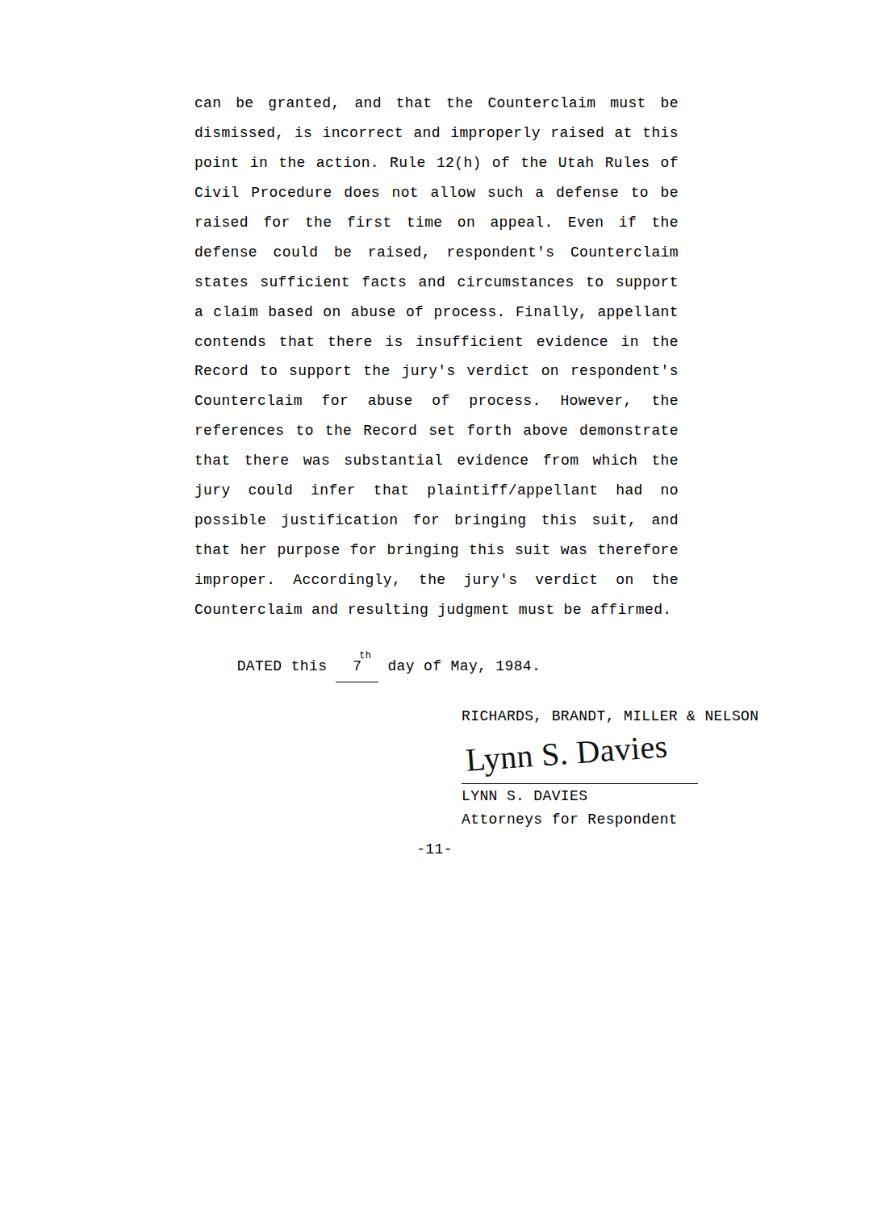can be granted, and that the Counterclaim must be dismissed, is incorrect and improperly raised at this point in the action. Rule 12(h) of the Utah Rules of Civil Procedure does not allow such a defense to be raised for the first time on appeal. Even if the defense could be raised, respondent's Counterclaim states sufficient facts and circumstances to support a claim based on abuse of process. Finally, appellant contends that there is insufficient evidence in the Record to support the jury's verdict on respondent's Counterclaim for abuse of process. However, the references to the Record set forth above demonstrate that there was substantial evidence from which the jury could infer that plaintiff/appellant had no possible justification for bringing this suit, and that her purpose for bringing this suit was therefore improper. Accordingly, the jury's verdict on the Counterclaim and resulting judgment must be affirmed.
DATED this 7th day of May, 1984.
RICHARDS, BRANDT, MILLER & NELSON
Lynn S. Davies
LYNN S. DAVIES
Attorneys for Respondent
-11-